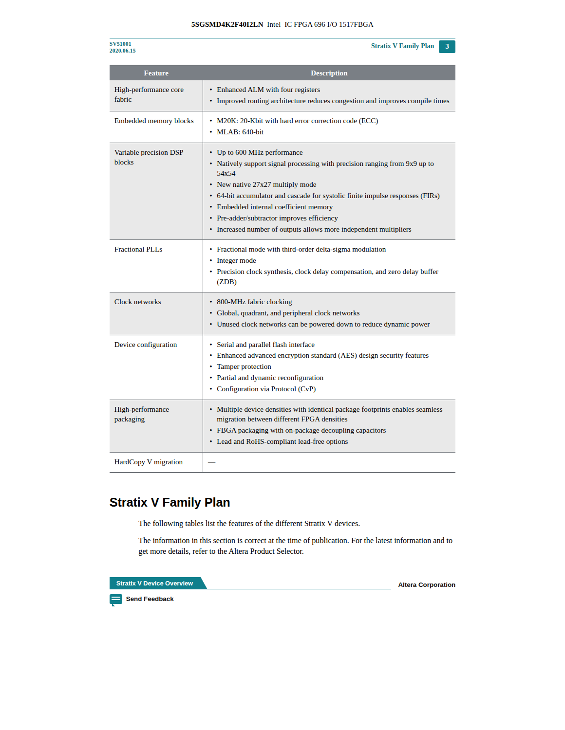5SGSMD4K2F40I2LN Intel IC FPGA 696 I/O 1517FBGA
SV51001
2020.06.15
Stratix V Family Plan
3
| Feature | Description |
| --- | --- |
| High-performance core fabric | Enhanced ALM with four registers Improved routing architecture reduces congestion and improves compile times |
| Embedded memory blocks | M20K: 20-Kbit with hard error correction code (ECC) MLAB: 640-bit |
| Variable precision DSP blocks | Up to 600 MHz performance Natively support signal processing with precision ranging from 9x9 up to 54x54 New native 27x27 multiply mode 64-bit accumulator and cascade for systolic finite impulse responses (FIRs) Embedded internal coefficient memory Pre-adder/subtractor improves efficiency Increased number of outputs allows more independent multipliers |
| Fractional PLLs | Fractional mode with third-order delta-sigma modulation Integer mode Precision clock synthesis, clock delay compensation, and zero delay buffer (ZDB) |
| Clock networks | 800-MHz fabric clocking Global, quadrant, and peripheral clock networks Unused clock networks can be powered down to reduce dynamic power |
| Device configuration | Serial and parallel flash interface Enhanced advanced encryption standard (AES) design security features Tamper protection Partial and dynamic reconfiguration Configuration via Protocol (CvP) |
| High-performance packaging | Multiple device densities with identical package footprints enables seamless migration between different FPGA densities FBGA packaging with on-package decoupling capacitors Lead and RoHS-compliant lead-free options |
| HardCopy V migration | — |
Stratix V Family Plan
The following tables list the features of the different Stratix V devices.
The information in this section is correct at the time of publication. For the latest information and to get more details, refer to the Altera Product Selector.
Stratix V Device Overview
Altera Corporation
Send Feedback